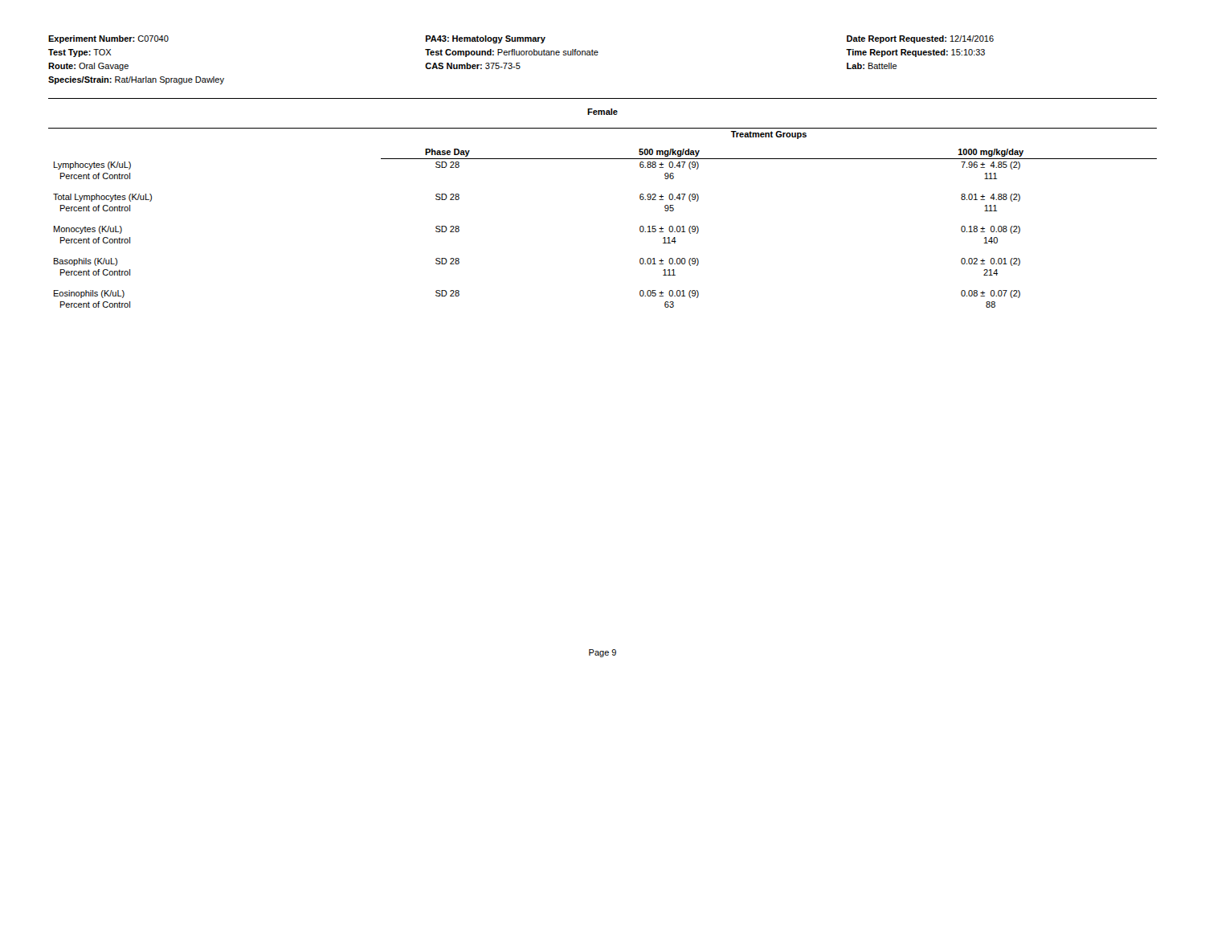Experiment Number: C07040
Test Type: TOX
Route: Oral Gavage
Species/Strain: Rat/Harlan Sprague Dawley
PA43: Hematology Summary
Test Compound: Perfluorobutane sulfonate
CAS Number: 375-73-5
Date Report Requested: 12/14/2016
Time Report Requested: 15:10:33
Lab: Battelle
Female
| | Treatment Groups |
| | Phase Day | 500 mg/kg/day | 1000 mg/kg/day |
| Lymphocytes (K/uL) | SD 28 | 6.88 ± 0.47 (9) | 7.96 ± 4.85 (2) |
| Percent of Control | | 96 | 111 |
| Total Lymphocytes (K/uL) | SD 28 | 6.92 ± 0.47 (9) | 8.01 ± 4.88 (2) |
| Percent of Control | | 95 | 111 |
| Monocytes (K/uL) | SD 28 | 0.15 ± 0.01 (9) | 0.18 ± 0.08 (2) |
| Percent of Control | | 114 | 140 |
| Basophils (K/uL) | SD 28 | 0.01 ± 0.00 (9) | 0.02 ± 0.01 (2) |
| Percent of Control | | 111 | 214 |
| Eosinophils (K/uL) | SD 28 | 0.05 ± 0.01 (9) | 0.08 ± 0.07 (2) |
| Percent of Control | | 63 | 88 |
Page 9